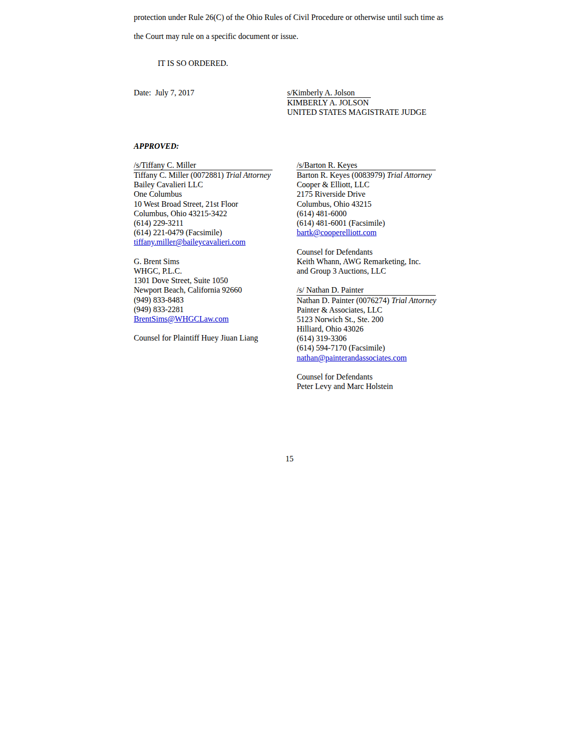protection under Rule 26(C) of the Ohio Rules of Civil Procedure or otherwise until such time as the Court may rule on a specific document or issue.
IT IS SO ORDERED.
Date: July 7, 2017
s/Kimberly A. Jolson
KIMBERLY A. JOLSON
UNITED STATES MAGISTRATE JUDGE
APPROVED:
/s/Tiffany C. Miller Tiffany C. Miller (0072881) Trial Attorney
Bailey Cavalieri LLC
One Columbus
10 West Broad Street, 21st Floor
Columbus, Ohio 43215-3422
(614) 229-3211
(614) 221-0479 (Facsimile)
tiffany.miller@baileycavalieri.com
G. Brent Sims
WHGC, P.L.C.
1301 Dove Street, Suite 1050
Newport Beach, California 92660
(949) 833-8483
(949) 833-2281
BrentSims@WHGCLaw.com
Counsel for Plaintiff Huey Jiuan Liang
/s/Barton R. Keyes Barton R. Keyes (0083979) Trial Attorney
Cooper & Elliott, LLC
2175 Riverside Drive
Columbus, Ohio 43215
(614) 481-6000
(614) 481-6001 (Facsimile)
bartk@cooperelliott.com
Counsel for Defendants
Keith Whann, AWG Remarketing, Inc.
and Group 3 Auctions, LLC
/s/ Nathan D. Painter Nathan D. Painter (0076274) Trial Attorney
Painter & Associates, LLC
5123 Norwich St., Ste. 200
Hilliard, Ohio 43026
(614) 319-3306
(614) 594-7170 (Facsimile)
nathan@painterandassociates.com
Counsel for Defendants
Peter Levy and Marc Holstein
15